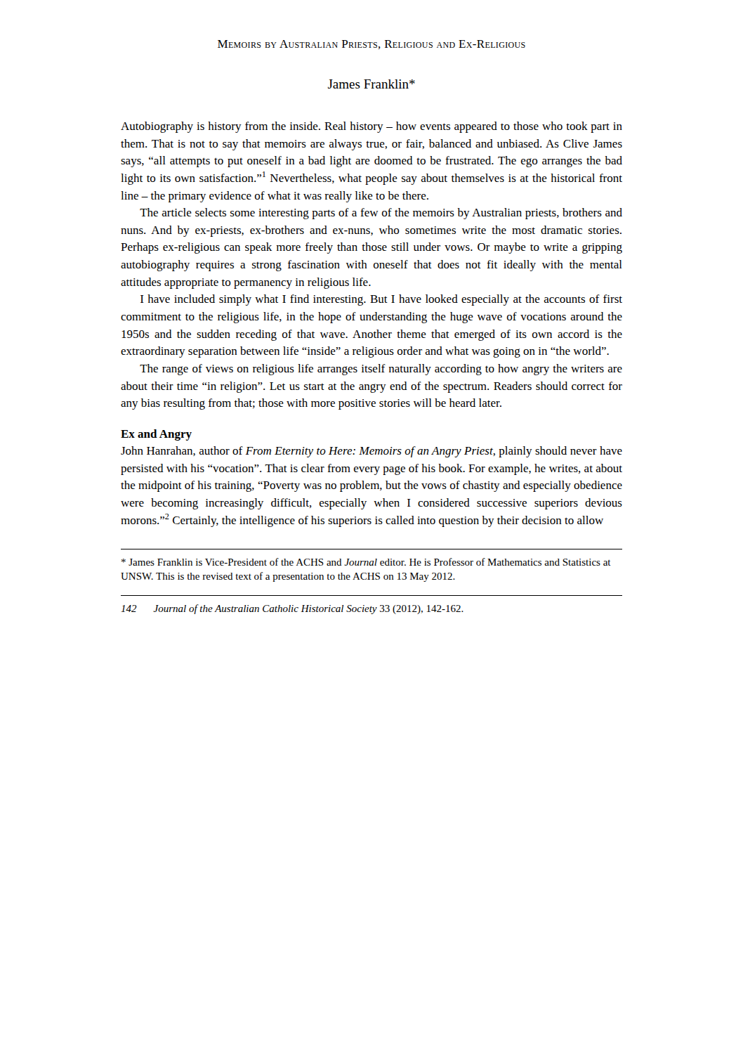Memoirs by Australian Priests, Religious and Ex-Religious
James Franklin*
Autobiography is history from the inside. Real history – how events appeared to those who took part in them. That is not to say that memoirs are always true, or fair, balanced and unbiased. As Clive James says, “all attempts to put oneself in a bad light are doomed to be frustrated. The ego arranges the bad light to its own satisfaction.”1 Nevertheless, what people say about themselves is at the historical front line – the primary evidence of what it was really like to be there.
The article selects some interesting parts of a few of the memoirs by Australian priests, brothers and nuns. And by ex-priests, ex-brothers and ex-nuns, who sometimes write the most dramatic stories. Perhaps ex-religious can speak more freely than those still under vows. Or maybe to write a gripping autobiography requires a strong fascination with oneself that does not fit ideally with the mental attitudes appropriate to permanency in religious life.
I have included simply what I find interesting. But I have looked especially at the accounts of first commitment to the religious life, in the hope of understanding the huge wave of vocations around the 1950s and the sudden receding of that wave. Another theme that emerged of its own accord is the extraordinary separation between life “inside” a religious order and what was going on in “the world”.
The range of views on religious life arranges itself naturally according to how angry the writers are about their time “in religion”. Let us start at the angry end of the spectrum. Readers should correct for any bias resulting from that; those with more positive stories will be heard later.
Ex and Angry
John Hanrahan, author of From Eternity to Here: Memoirs of an Angry Priest, plainly should never have persisted with his “vocation”. That is clear from every page of his book. For example, he writes, at about the midpoint of his training, “Poverty was no problem, but the vows of chastity and especially obedience were becoming increasingly difficult, especially when I considered successive superiors devious morons.”2 Certainly, the intelligence of his superiors is called into question by their decision to allow
* James Franklin is Vice-President of the ACHS and Journal editor. He is Professor of Mathematics and Statistics at UNSW. This is the revised text of a presentation to the ACHS on 13 May 2012.
142 Journal of the Australian Catholic Historical Society 33 (2012), 142-162.